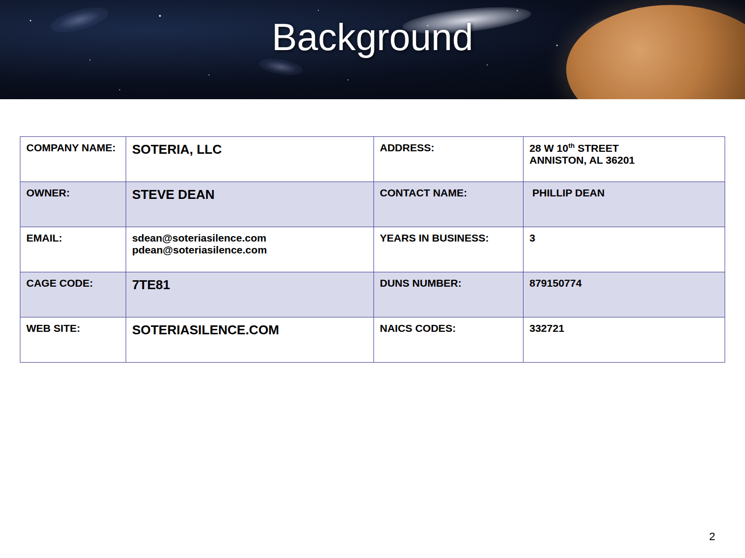Background
| COMPANY NAME: | SOTERIA, LLC | ADDRESS: | 28 W 10 th STREET ANNISTON, AL 36201 |
| OWNER: | STEVE DEAN | CONTACT NAME: | PHILLIP DEAN |
| EMAIL: | sdean@soteriasilence.com pdean@soteriasilence.com | YEARS IN BUSINESS: | 3 |
| CAGE CODE: | 7TE81 | DUNS NUMBER: | 879150774 |
| WEB SITE: | SOTERIASILENCE.COM | NAICS CODES: | 332721 |
2